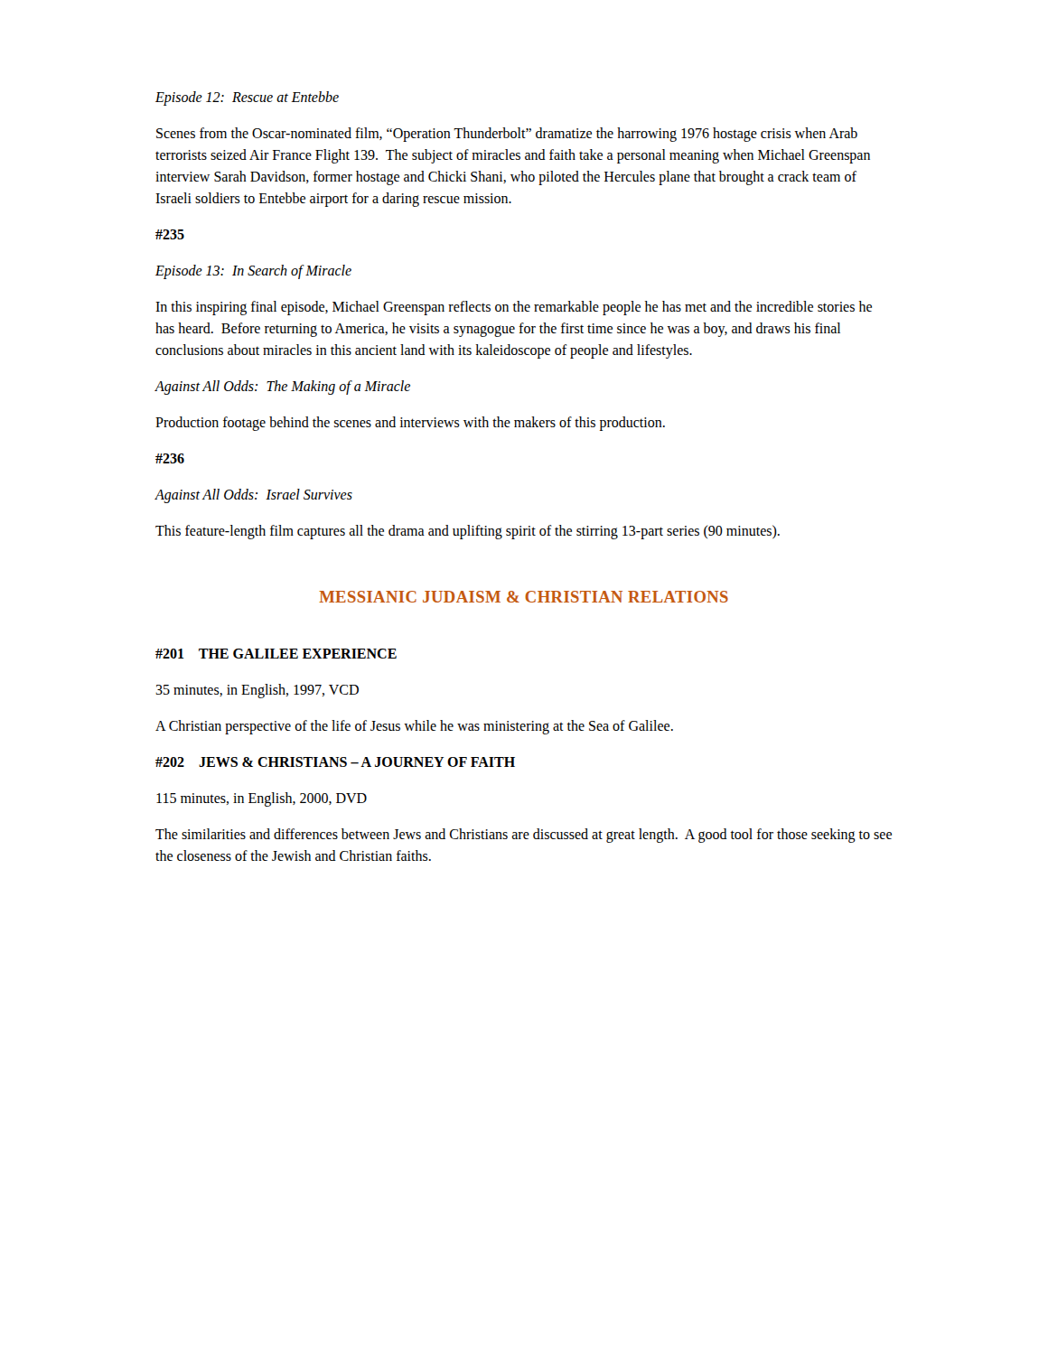Episode 12: Rescue at Entebbe
Scenes from the Oscar-nominated film, “Operation Thunderbolt” dramatize the harrowing 1976 hostage crisis when Arab terrorists seized Air France Flight 139. The subject of miracles and faith take a personal meaning when Michael Greenspan interview Sarah Davidson, former hostage and Chicki Shani, who piloted the Hercules plane that brought a crack team of Israeli soldiers to Entebbe airport for a daring rescue mission.
#235
Episode 13: In Search of Miracle
In this inspiring final episode, Michael Greenspan reflects on the remarkable people he has met and the incredible stories he has heard. Before returning to America, he visits a synagogue for the first time since he was a boy, and draws his final conclusions about miracles in this ancient land with its kaleidoscope of people and lifestyles.
Against All Odds: The Making of a Miracle
Production footage behind the scenes and interviews with the makers of this production.
#236
Against All Odds: Israel Survives
This feature-length film captures all the drama and uplifting spirit of the stirring 13-part series (90 minutes).
MESSIANIC JUDAISM & CHRISTIAN RELATIONS
#201 THE GALILEE EXPERIENCE
35 minutes, in English, 1997, VCD
A Christian perspective of the life of Jesus while he was ministering at the Sea of Galilee.
#202 JEWS & CHRISTIANS – A JOURNEY OF FAITH
115 minutes, in English, 2000, DVD
The similarities and differences between Jews and Christians are discussed at great length. A good tool for those seeking to see the closeness of the Jewish and Christian faiths.